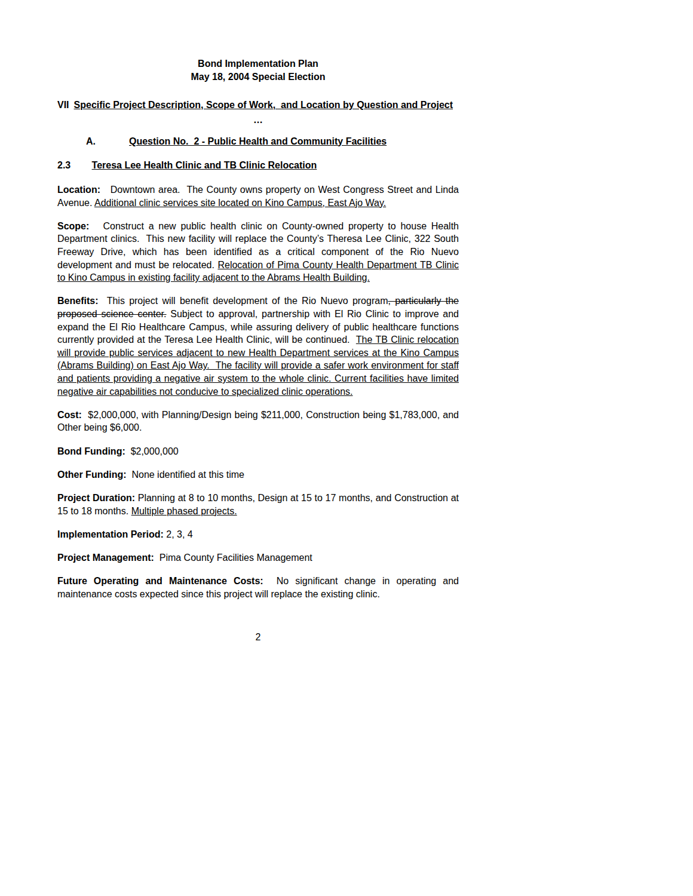Bond Implementation Plan
May 18, 2004 Special Election
VII Specific Project Description, Scope of Work, and Location by Question and Project
…
A. Question No. 2 - Public Health and Community Facilities
2.3 Teresa Lee Health Clinic and TB Clinic Relocation
Location: Downtown area. The County owns property on West Congress Street and Linda Avenue. Additional clinic services site located on Kino Campus, East Ajo Way.
Scope: Construct a new public health clinic on County-owned property to house Health Department clinics. This new facility will replace the County’s Theresa Lee Clinic, 322 South Freeway Drive, which has been identified as a critical component of the Rio Nuevo development and must be relocated. Relocation of Pima County Health Department TB Clinic to Kino Campus in existing facility adjacent to the Abrams Health Building.
Benefits: This project will benefit development of the Rio Nuevo program, particularly the proposed science center. Subject to approval, partnership with El Rio Clinic to improve and expand the El Rio Healthcare Campus, while assuring delivery of public healthcare functions currently provided at the Teresa Lee Health Clinic, will be continued. The TB Clinic relocation will provide public services adjacent to new Health Department services at the Kino Campus (Abrams Building) on East Ajo Way. The facility will provide a safer work environment for staff and patients providing a negative air system to the whole clinic. Current facilities have limited negative air capabilities not conducive to specialized clinic operations.
Cost: $2,000,000, with Planning/Design being $211,000, Construction being $1,783,000, and Other being $6,000.
Bond Funding: $2,000,000
Other Funding: None identified at this time
Project Duration: Planning at 8 to 10 months, Design at 15 to 17 months, and Construction at 15 to 18 months. Multiple phased projects.
Implementation Period: 2, 3, 4
Project Management: Pima County Facilities Management
Future Operating and Maintenance Costs: No significant change in operating and maintenance costs expected since this project will replace the existing clinic.
2